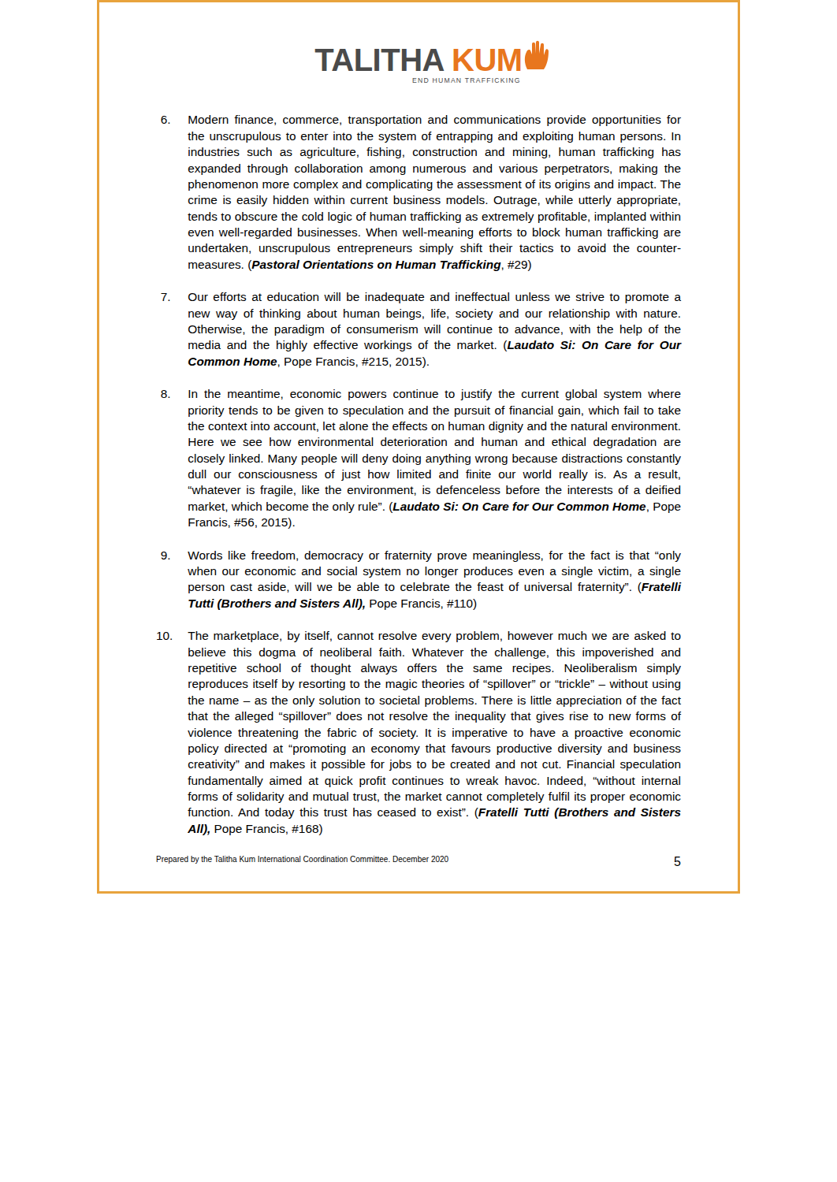TALITHA KUM
END HUMAN TRAFFICKING
Modern finance, commerce, transportation and communications provide opportunities for the unscrupulous to enter into the system of entrapping and exploiting human persons. In industries such as agriculture, fishing, construction and mining, human trafficking has expanded through collaboration among numerous and various perpetrators, making the phenomenon more complex and complicating the assessment of its origins and impact. The crime is easily hidden within current business models. Outrage, while utterly appropriate, tends to obscure the cold logic of human trafficking as extremely profitable, implanted within even well-regarded businesses. When well-meaning efforts to block human trafficking are undertaken, unscrupulous entrepreneurs simply shift their tactics to avoid the counter-measures. (Pastoral Orientations on Human Trafficking, #29)
Our efforts at education will be inadequate and ineffectual unless we strive to promote a new way of thinking about human beings, life, society and our relationship with nature. Otherwise, the paradigm of consumerism will continue to advance, with the help of the media and the highly effective workings of the market. (Laudato Si: On Care for Our Common Home, Pope Francis, #215, 2015).
In the meantime, economic powers continue to justify the current global system where priority tends to be given to speculation and the pursuit of financial gain, which fail to take the context into account, let alone the effects on human dignity and the natural environment. Here we see how environmental deterioration and human and ethical degradation are closely linked. Many people will deny doing anything wrong because distractions constantly dull our consciousness of just how limited and finite our world really is. As a result, “whatever is fragile, like the environment, is defenceless before the interests of a deified market, which become the only rule”. (Laudato Si: On Care for Our Common Home, Pope Francis, #56, 2015).
Words like freedom, democracy or fraternity prove meaningless, for the fact is that “only when our economic and social system no longer produces even a single victim, a single person cast aside, will we be able to celebrate the feast of universal fraternity”. (Fratelli Tutti (Brothers and Sisters All), Pope Francis, #110)
The marketplace, by itself, cannot resolve every problem, however much we are asked to believe this dogma of neoliberal faith. Whatever the challenge, this impoverished and repetitive school of thought always offers the same recipes. Neoliberalism simply reproduces itself by resorting to the magic theories of “spillover” or “trickle” – without using the name – as the only solution to societal problems. There is little appreciation of the fact that the alleged “spillover” does not resolve the inequality that gives rise to new forms of violence threatening the fabric of society. It is imperative to have a proactive economic policy directed at “promoting an economy that favours productive diversity and business creativity” and makes it possible for jobs to be created and not cut. Financial speculation fundamentally aimed at quick profit continues to wreak havoc. Indeed, “without internal forms of solidarity and mutual trust, the market cannot completely fulfil its proper economic function. And today this trust has ceased to exist”. (Fratelli Tutti (Brothers and Sisters All), Pope Francis, #168)
5 Prepared by the Talitha Kum International Coordination Committee. December 2020